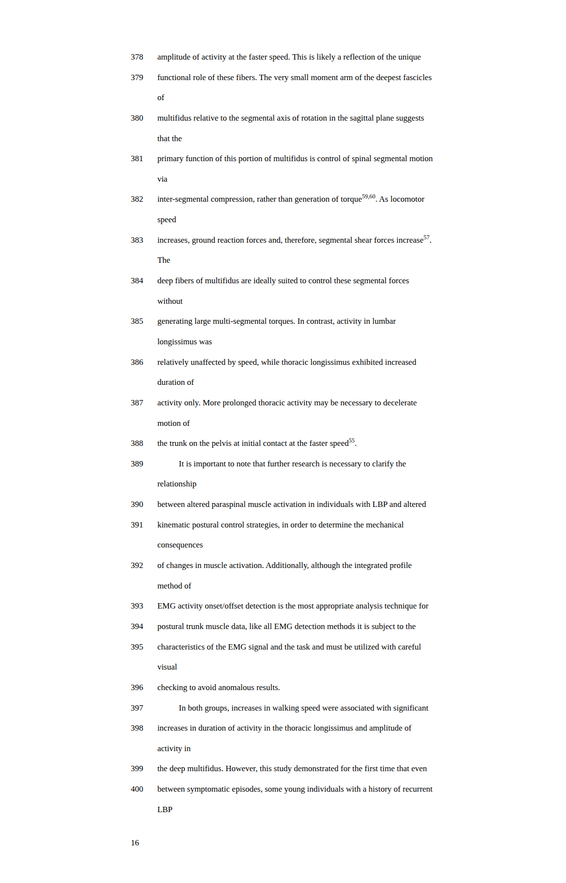378 amplitude of activity at the faster speed. This is likely a reflection of the unique
379 functional role of these fibers. The very small moment arm of the deepest fascicles of
380 multifidus relative to the segmental axis of rotation in the sagittal plane suggests that the
381 primary function of this portion of multifidus is control of spinal segmental motion via
382 inter-segmental compression, rather than generation of torque59,60. As locomotor speed
383 increases, ground reaction forces and, therefore, segmental shear forces increase57. The
384 deep fibers of multifidus are ideally suited to control these segmental forces without
385 generating large multi-segmental torques. In contrast, activity in lumbar longissimus was
386 relatively unaffected by speed, while thoracic longissimus exhibited increased duration of
387 activity only. More prolonged thoracic activity may be necessary to decelerate motion of
388 the trunk on the pelvis at initial contact at the faster speed55.
389 It is important to note that further research is necessary to clarify the relationship
390 between altered paraspinal muscle activation in individuals with LBP and altered
391 kinematic postural control strategies, in order to determine the mechanical consequences
392 of changes in muscle activation. Additionally, although the integrated profile method of
393 EMG activity onset/offset detection is the most appropriate analysis technique for
394 postural trunk muscle data, like all EMG detection methods it is subject to the
395 characteristics of the EMG signal and the task and must be utilized with careful visual
396 checking to avoid anomalous results.
397 In both groups, increases in walking speed were associated with significant
398 increases in duration of activity in the thoracic longissimus and amplitude of activity in
399 the deep multifidus. However, this study demonstrated for the first time that even
400 between symptomatic episodes, some young individuals with a history of recurrent LBP
16